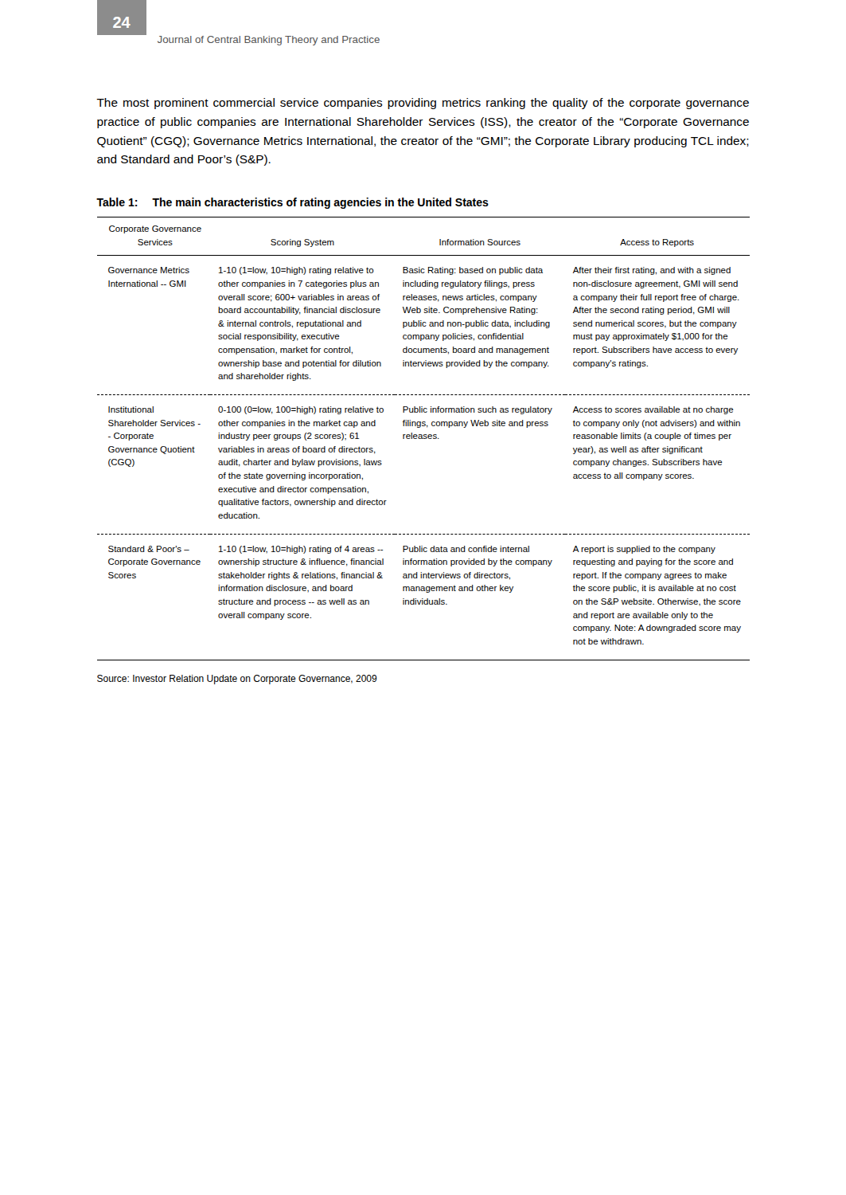24
Journal of Central Banking Theory and Practice
The most prominent commercial service companies providing metrics ranking the quality of the corporate governance practice of public companies are International Shareholder Services (ISS), the creator of the “Corporate Governance Quotient” (CGQ); Governance Metrics International, the creator of the “GMI”; the Corporate Library producing TCL index; and Standard and Poor’s (S&P).
Table 1: The main characteristics of rating agencies in the United States
| Corporate Governance Services | Scoring System | Information Sources | Access to Reports |
| --- | --- | --- | --- |
| Governance Metrics International -- GMI | 1-10 (1=low, 10=high) rating relative to other companies in 7 categories plus an overall score; 600+ variables in areas of board accountability, financial disclosure & internal controls, reputational and social responsibility, executive compensation, market for control, ownership base and potential for dilution and shareholder rights. | Basic Rating: based on public data including regulatory filings, press releases, news articles, company Web site. Comprehensive Rating: public and non-public data, including company policies, confidential documents, board and management interviews provided by the company. | After their first rating, and with a signed non-disclosure agreement, GMI will send a company their full report free of charge. After the second rating period, GMI will send numerical scores, but the company must pay approximately $1,000 for the report. Subscribers have access to every company's ratings. |
| Institutional Shareholder Services -- Corporate Governance Quotient (CGQ) | 0-100 (0=low, 100=high) rating relative to other companies in the market cap and industry peer groups (2 scores); 61 variables in areas of board of directors, audit, charter and bylaw provisions, laws of the state governing incorporation, executive and director compensation, qualitative factors, ownership and director education. | Public information such as regulatory filings, company Web site and press releases. | Access to scores available at no charge to company only (not advisers) and within reasonable limits (a couple of times per year), as well as after significant company changes. Subscribers have access to all company scores. |
| Standard & Poor's – Corporate Governance Scores | 1-10 (1=low, 10=high) rating of 4 areas -- ownership structure & influence, financial stakeholder rights & relations, financial & information disclosure, and board structure and process -- as well as an overall company score. | Public data and confide internal information provided by the company and interviews of directors, management and other key individuals. | A report is supplied to the company requesting and paying for the score and report. If the company agrees to make the score public, it is available at no cost on the S&P website. Otherwise, the score and report are available only to the company. Note: A downgraded score may not be withdrawn. |
Source: Investor Relation Update on Corporate Governance, 2009